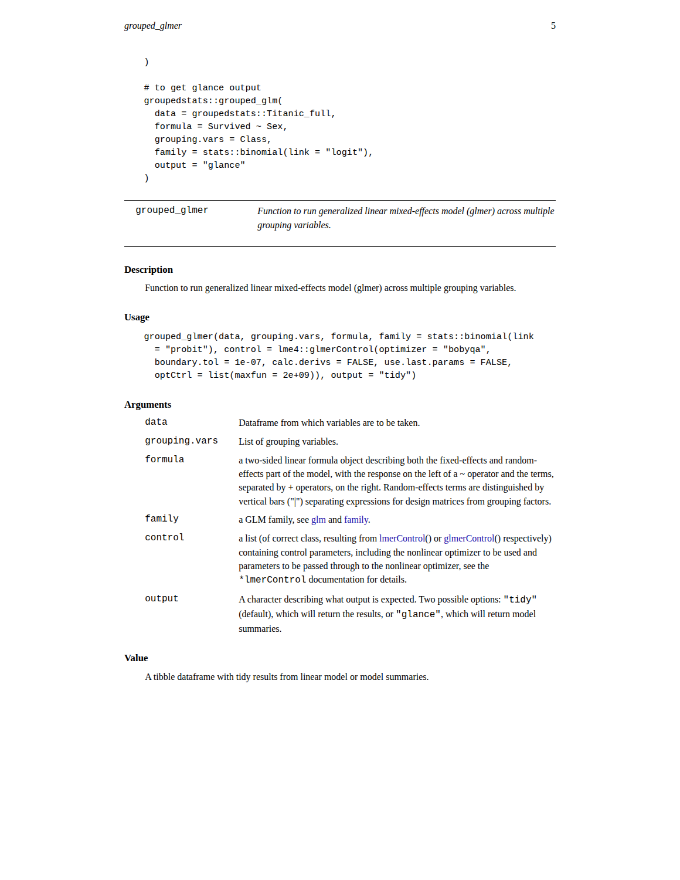grouped_glmer 5
)

# to get glance output
groupedstats::grouped_glm(
  data = groupedstats::Titanic_full,
  formula = Survived ~ Sex,
  grouping.vars = Class,
  family = stats::binomial(link = "logit"),
  output = "glance"
)
grouped_glmer
Function to run generalized linear mixed-effects model (glmer) across multiple grouping variables.
Description
Function to run generalized linear mixed-effects model (glmer) across multiple grouping variables.
Usage
grouped_glmer(data, grouping.vars, formula, family = stats::binomial(link
  = "probit"), control = lme4::glmerControl(optimizer = "bobyqa",
  boundary.tol = 1e-07, calc.derivs = FALSE, use.last.params = FALSE,
  optCtrl = list(maxfun = 2e+09)), output = "tidy")
Arguments
data
Dataframe from which variables are to be taken.
grouping.vars
List of grouping variables.
formula
a two-sided linear formula object describing both the fixed-effects and random-effects part of the model, with the response on the left of a ~ operator and the terms, separated by + operators, on the right. Random-effects terms are distinguished by vertical bars ("|") separating expressions for design matrices from grouping factors.
family
a GLM family, see glm and family.
control
a list (of correct class, resulting from lmerControl() or glmerControl() respectively) containing control parameters, including the nonlinear optimizer to be used and parameters to be passed through to the nonlinear optimizer, see the *lmerControl documentation for details.
output
A character describing what output is expected. Two possible options: "tidy" (default), which will return the results, or "glance", which will return model summaries.
Value
A tibble dataframe with tidy results from linear model or model summaries.